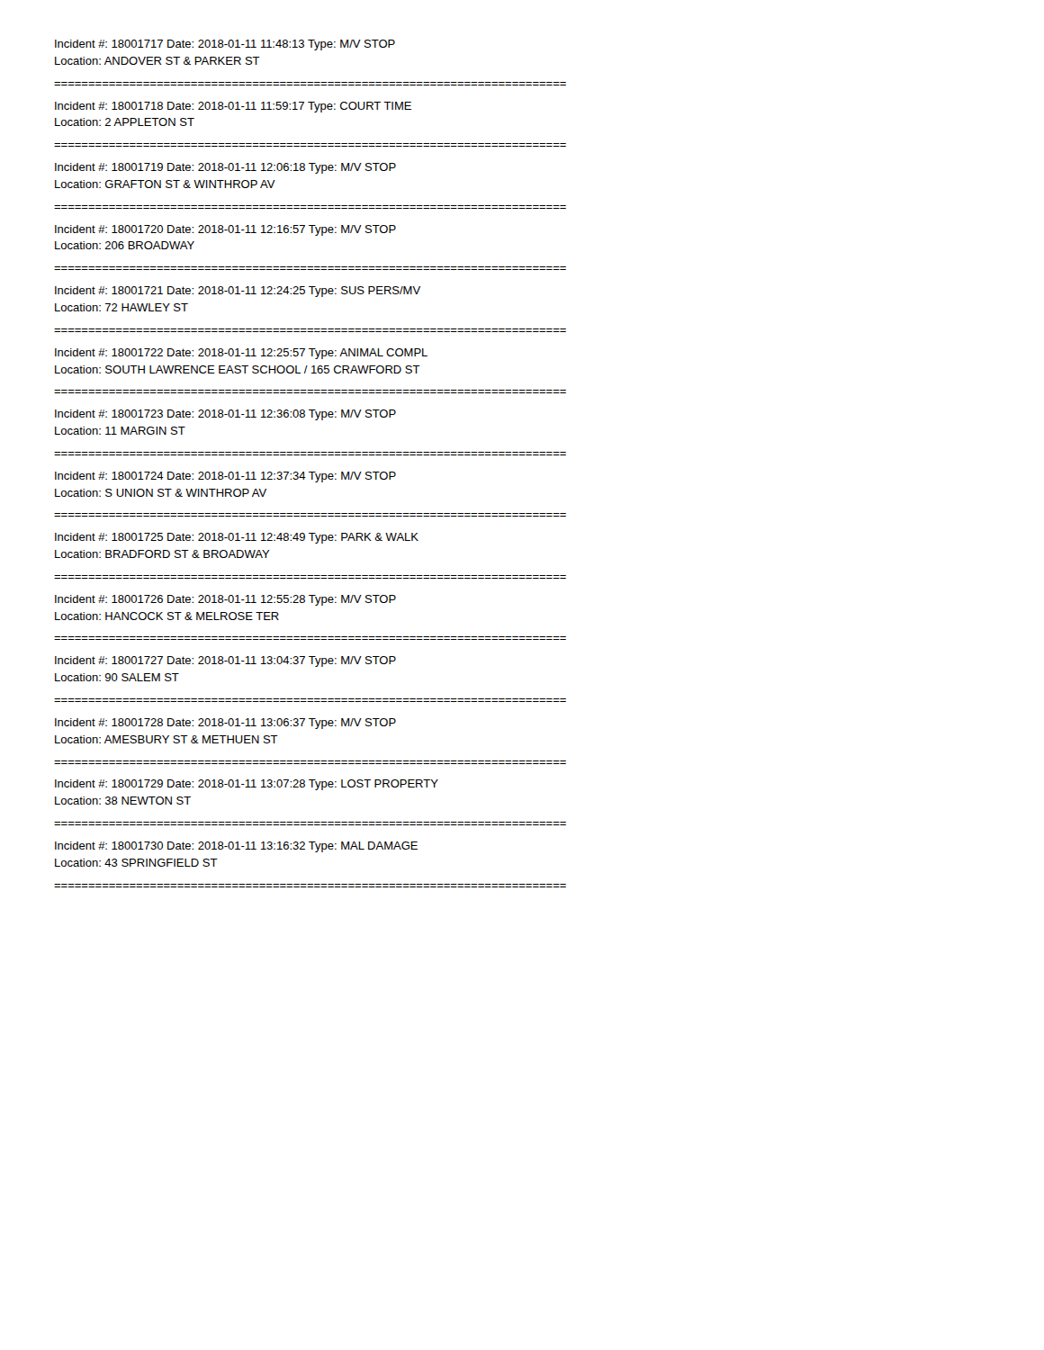Incident #: 18001717 Date: 2018-01-11 11:48:13 Type: M/V STOP
Location: ANDOVER ST & PARKER ST
===========================================================================
Incident #: 18001718 Date: 2018-01-11 11:59:17 Type: COURT TIME
Location: 2 APPLETON ST
===========================================================================
Incident #: 18001719 Date: 2018-01-11 12:06:18 Type: M/V STOP
Location: GRAFTON ST & WINTHROP AV
===========================================================================
Incident #: 18001720 Date: 2018-01-11 12:16:57 Type: M/V STOP
Location: 206 BROADWAY
===========================================================================
Incident #: 18001721 Date: 2018-01-11 12:24:25 Type: SUS PERS/MV
Location: 72 HAWLEY ST
===========================================================================
Incident #: 18001722 Date: 2018-01-11 12:25:57 Type: ANIMAL COMPL
Location: SOUTH LAWRENCE EAST SCHOOL / 165 CRAWFORD ST
===========================================================================
Incident #: 18001723 Date: 2018-01-11 12:36:08 Type: M/V STOP
Location: 11 MARGIN ST
===========================================================================
Incident #: 18001724 Date: 2018-01-11 12:37:34 Type: M/V STOP
Location: S UNION ST & WINTHROP AV
===========================================================================
Incident #: 18001725 Date: 2018-01-11 12:48:49 Type: PARK & WALK
Location: BRADFORD ST & BROADWAY
===========================================================================
Incident #: 18001726 Date: 2018-01-11 12:55:28 Type: M/V STOP
Location: HANCOCK ST & MELROSE TER
===========================================================================
Incident #: 18001727 Date: 2018-01-11 13:04:37 Type: M/V STOP
Location: 90 SALEM ST
===========================================================================
Incident #: 18001728 Date: 2018-01-11 13:06:37 Type: M/V STOP
Location: AMESBURY ST & METHUEN ST
===========================================================================
Incident #: 18001729 Date: 2018-01-11 13:07:28 Type: LOST PROPERTY
Location: 38 NEWTON ST
===========================================================================
Incident #: 18001730 Date: 2018-01-11 13:16:32 Type: MAL DAMAGE
Location: 43 SPRINGFIELD ST
===========================================================================